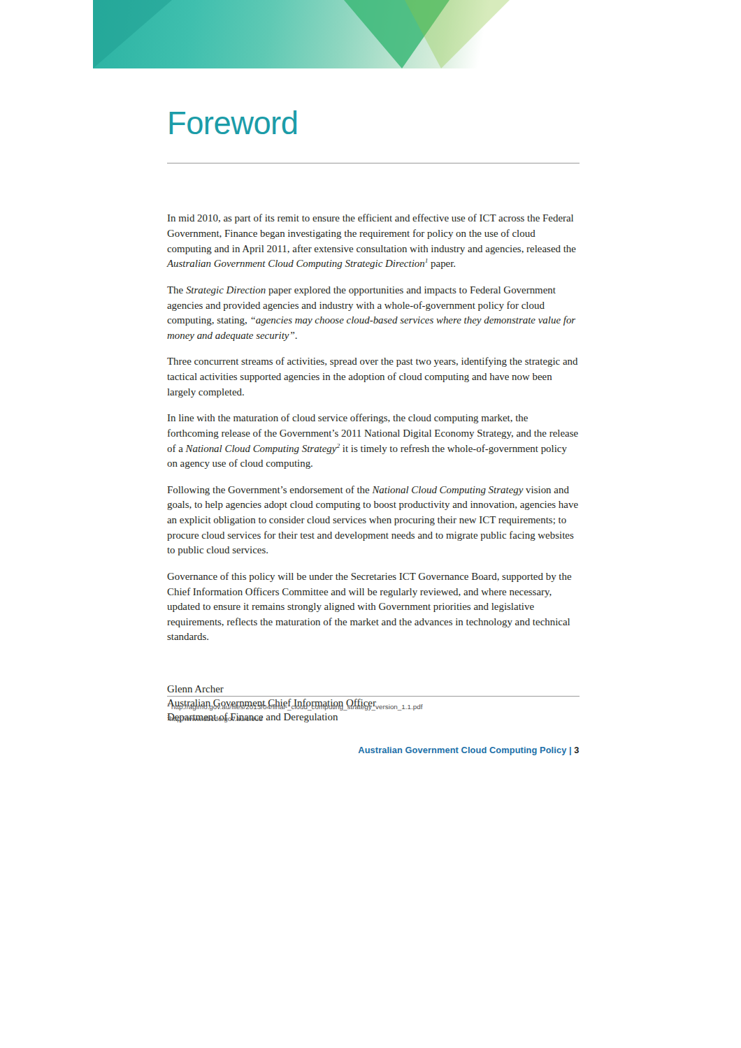Foreword
In mid 2010, as part of its remit to ensure the efficient and effective use of ICT across the Federal Government, Finance began investigating the requirement for policy on the use of cloud computing and in April 2011, after extensive consultation with industry and agencies, released the Australian Government Cloud Computing Strategic Direction1 paper.
The Strategic Direction paper explored the opportunities and impacts to Federal Government agencies and provided agencies and industry with a whole-of-government policy for cloud computing, stating, “agencies may choose cloud-based services where they demonstrate value for money and adequate security”.
Three concurrent streams of activities, spread over the past two years, identifying the strategic and tactical activities supported agencies in the adoption of cloud computing and have now been largely completed.
In line with the maturation of cloud service offerings, the cloud computing market, the forthcoming release of the Government’s 2011 National Digital Economy Strategy, and the release of a National Cloud Computing Strategy2 it is timely to refresh the whole-of-government policy on agency use of cloud computing.
Following the Government’s endorsement of the National Cloud Computing Strategy vision and goals, to help agencies adopt cloud computing to boost productivity and innovation, agencies have an explicit obligation to consider cloud services when procuring their new ICT requirements; to procure cloud services for their test and development needs and to migrate public facing websites to public cloud services.
Governance of this policy will be under the Secretaries ICT Governance Board, supported by the Chief Information Officers Committee and will be regularly reviewed, and where necessary, updated to ensure it remains strongly aligned with Government priorities and legislative requirements, reflects the maturation of the market and the advances in technology and technical standards.
Glenn Archer
Australian Government Chief Information Officer
Department of Finance and Deregulation
1 http://agimo.gov.au/files/2013/04/final-_cloud_computing_strategy_version_1.1.pdf
2http;//www.dbcde.gov.au/cloud
Australian Government Cloud Computing Policy | 3